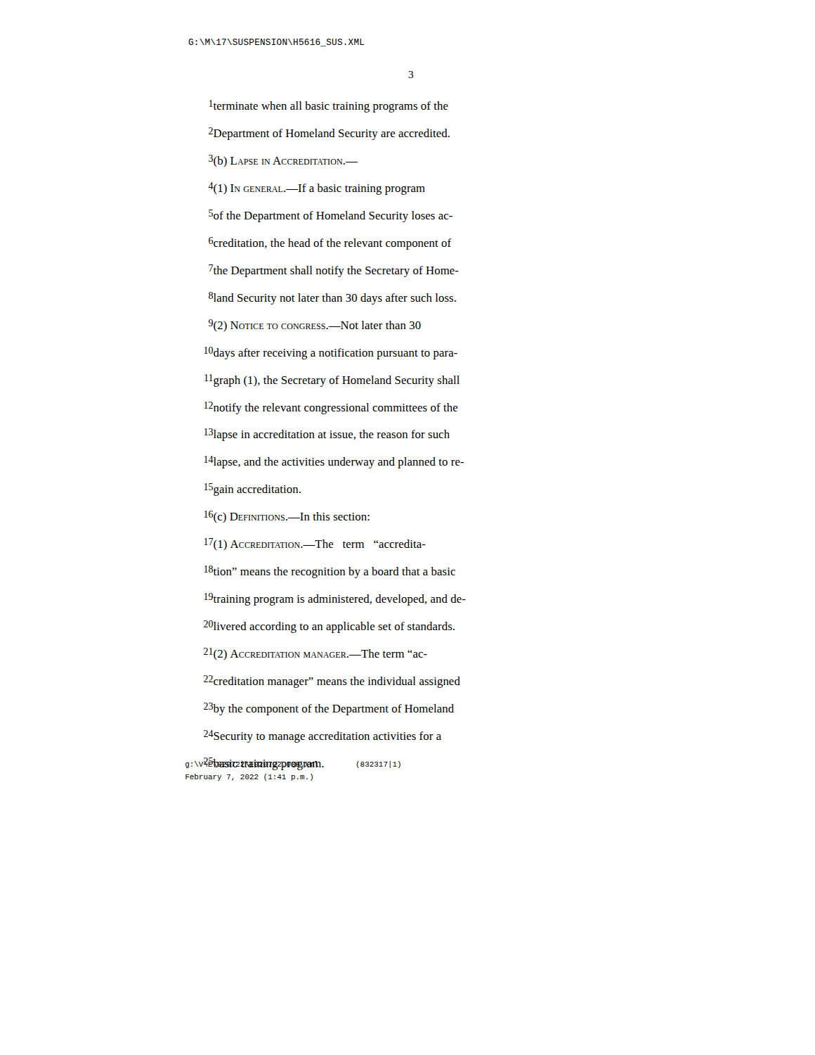G:\M\17\SUSPENSION\H5616_SUS.XML
3
| 1 | terminate when all basic training programs of the |
| 2 | Department of Homeland Security are accredited. |
| 3 | (b) Lapse in Accreditation .— |
| 4 | (1) In general .—If a basic training program |
| 5 | of the Department of Homeland Security loses ac- |
| 6 | creditation, the head of the relevant component of |
| 7 | the Department shall notify the Secretary of Home- |
| 8 | land Security not later than 30 days after such loss. |
| 9 | (2) Notice to congress .—Not later than 30 |
| 10 | days after receiving a notification pursuant to para- |
| 11 | graph (1), the Secretary of Homeland Security shall |
| 12 | notify the relevant congressional committees of the |
| 13 | lapse in accreditation at issue, the reason for such |
| 14 | lapse, and the activities underway and planned to re- |
| 15 | gain accreditation. |
| 16 | (c) Definitions .—In this section: |
| 17 | (1) Accreditation .—The term “accredita- |
| 18 | tion” means the recognition by a board that a basic |
| 19 | training program is administered, developed, and de- |
| 20 | livered according to an applicable set of standards. |
| 21 | (2) Accreditation manager .—The term “ac- |
| 22 | creditation manager” means the individual assigned |
| 23 | by the component of the Department of Homeland |
| 24 | Security to manage accreditation activities for a |
| 25 | basic training program. |
g:\V\E\020722\E020722.039.xml (832317|1)
February 7, 2022 (1:41 p.m.)